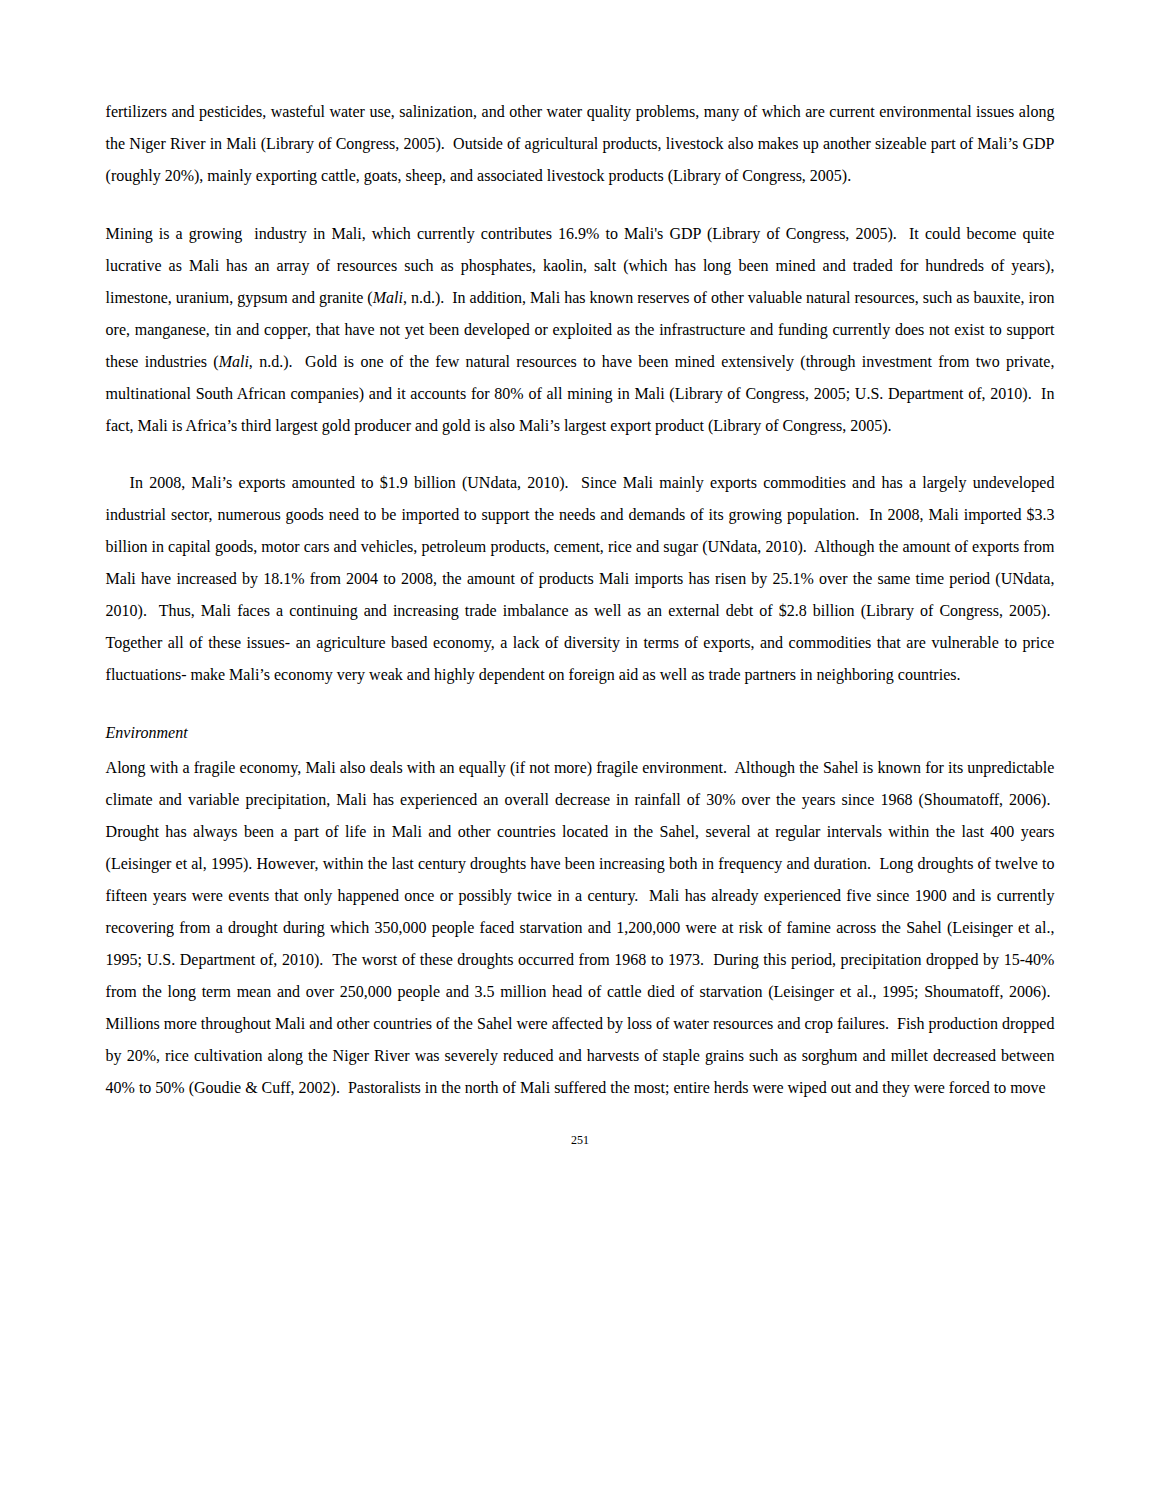fertilizers and pesticides, wasteful water use, salinization, and other water quality problems, many of which are current environmental issues along the Niger River in Mali (Library of Congress, 2005). Outside of agricultural products, livestock also makes up another sizeable part of Mali’s GDP (roughly 20%), mainly exporting cattle, goats, sheep, and associated livestock products (Library of Congress, 2005).
Mining is a growing industry in Mali, which currently contributes 16.9% to Mali's GDP (Library of Congress, 2005). It could become quite lucrative as Mali has an array of resources such as phosphates, kaolin, salt (which has long been mined and traded for hundreds of years), limestone, uranium, gypsum and granite (Mali, n.d.). In addition, Mali has known reserves of other valuable natural resources, such as bauxite, iron ore, manganese, tin and copper, that have not yet been developed or exploited as the infrastructure and funding currently does not exist to support these industries (Mali, n.d.). Gold is one of the few natural resources to have been mined extensively (through investment from two private, multinational South African companies) and it accounts for 80% of all mining in Mali (Library of Congress, 2005; U.S. Department of, 2010). In fact, Mali is Africa’s third largest gold producer and gold is also Mali’s largest export product (Library of Congress, 2005).
In 2008, Mali’s exports amounted to $1.9 billion (UNdata, 2010). Since Mali mainly exports commodities and has a largely undeveloped industrial sector, numerous goods need to be imported to support the needs and demands of its growing population. In 2008, Mali imported $3.3 billion in capital goods, motor cars and vehicles, petroleum products, cement, rice and sugar (UNdata, 2010). Although the amount of exports from Mali have increased by 18.1% from 2004 to 2008, the amount of products Mali imports has risen by 25.1% over the same time period (UNdata, 2010). Thus, Mali faces a continuing and increasing trade imbalance as well as an external debt of $2.8 billion (Library of Congress, 2005). Together all of these issues- an agriculture based economy, a lack of diversity in terms of exports, and commodities that are vulnerable to price fluctuations- make Mali’s economy very weak and highly dependent on foreign aid as well as trade partners in neighboring countries.
Environment
Along with a fragile economy, Mali also deals with an equally (if not more) fragile environment. Although the Sahel is known for its unpredictable climate and variable precipitation, Mali has experienced an overall decrease in rainfall of 30% over the years since 1968 (Shoumatoff, 2006). Drought has always been a part of life in Mali and other countries located in the Sahel, several at regular intervals within the last 400 years (Leisinger et al, 1995). However, within the last century droughts have been increasing both in frequency and duration. Long droughts of twelve to fifteen years were events that only happened once or possibly twice in a century. Mali has already experienced five since 1900 and is currently recovering from a drought during which 350,000 people faced starvation and 1,200,000 were at risk of famine across the Sahel (Leisinger et al., 1995; U.S. Department of, 2010). The worst of these droughts occurred from 1968 to 1973. During this period, precipitation dropped by 15-40% from the long term mean and over 250,000 people and 3.5 million head of cattle died of starvation (Leisinger et al., 1995; Shoumatoff, 2006). Millions more throughout Mali and other countries of the Sahel were affected by loss of water resources and crop failures. Fish production dropped by 20%, rice cultivation along the Niger River was severely reduced and harvests of staple grains such as sorghum and millet decreased between 40% to 50% (Goudie & Cuff, 2002). Pastoralists in the north of Mali suffered the most; entire herds were wiped out and they were forced to move
251